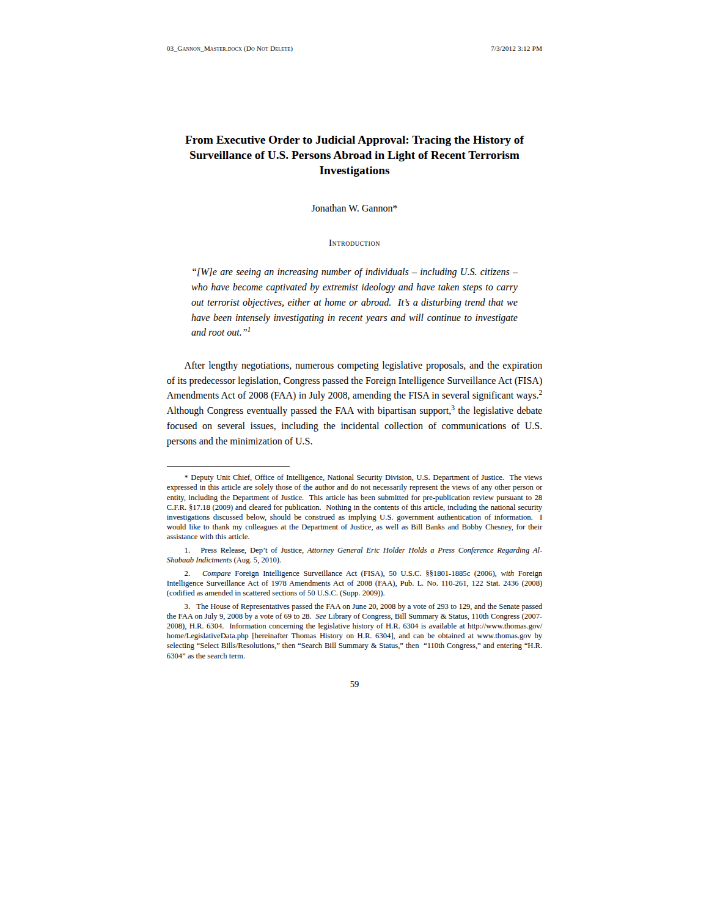03_Gannon_Master.docx (Do Not Delete) 7/3/2012 3:12 PM
From Executive Order to Judicial Approval: Tracing the History of Surveillance of U.S. Persons Abroad in Light of Recent Terrorism Investigations
Jonathan W. Gannon*
Introduction
“[W]e are seeing an increasing number of individuals – including U.S. citizens – who have become captivated by extremist ideology and have taken steps to carry out terrorist objectives, either at home or abroad. It’s a disturbing trend that we have been intensely investigating in recent years and will continue to investigate and root out.”1
After lengthy negotiations, numerous competing legislative proposals, and the expiration of its predecessor legislation, Congress passed the Foreign Intelligence Surveillance Act (FISA) Amendments Act of 2008 (FAA) in July 2008, amending the FISA in several significant ways.2 Although Congress eventually passed the FAA with bipartisan support,3 the legislative debate focused on several issues, including the incidental collection of communications of U.S. persons and the minimization of U.S.
* Deputy Unit Chief, Office of Intelligence, National Security Division, U.S. Department of Justice. The views expressed in this article are solely those of the author and do not necessarily represent the views of any other person or entity, including the Department of Justice. This article has been submitted for pre-publication review pursuant to 28 C.F.R. §17.18 (2009) and cleared for publication. Nothing in the contents of this article, including the national security investigations discussed below, should be construed as implying U.S. government authentication of information. I would like to thank my colleagues at the Department of Justice, as well as Bill Banks and Bobby Chesney, for their assistance with this article.
1. Press Release, Dep’t of Justice, Attorney General Eric Holder Holds a Press Conference Regarding Al-Shabaab Indictments (Aug. 5, 2010).
2. Compare Foreign Intelligence Surveillance Act (FISA), 50 U.S.C. §§1801-1885c (2006), with Foreign Intelligence Surveillance Act of 1978 Amendments Act of 2008 (FAA), Pub. L. No. 110-261, 122 Stat. 2436 (2008) (codified as amended in scattered sections of 50 U.S.C. (Supp. 2009)).
3. The House of Representatives passed the FAA on June 20, 2008 by a vote of 293 to 129, and the Senate passed the FAA on July 9, 2008 by a vote of 69 to 28. See Library of Congress, Bill Summary & Status, 110th Congress (2007-2008), H.R. 6304. Information concerning the legislative history of H.R. 6304 is available at http://www.thomas.gov/ home/LegislativeData.php [hereinafter Thomas History on H.R. 6304], and can be obtained at www.thomas.gov by selecting “Select Bills/Resolutions,” then “Search Bill Summary & Status,” then “110th Congress,” and entering “H.R. 6304” as the search term.
59